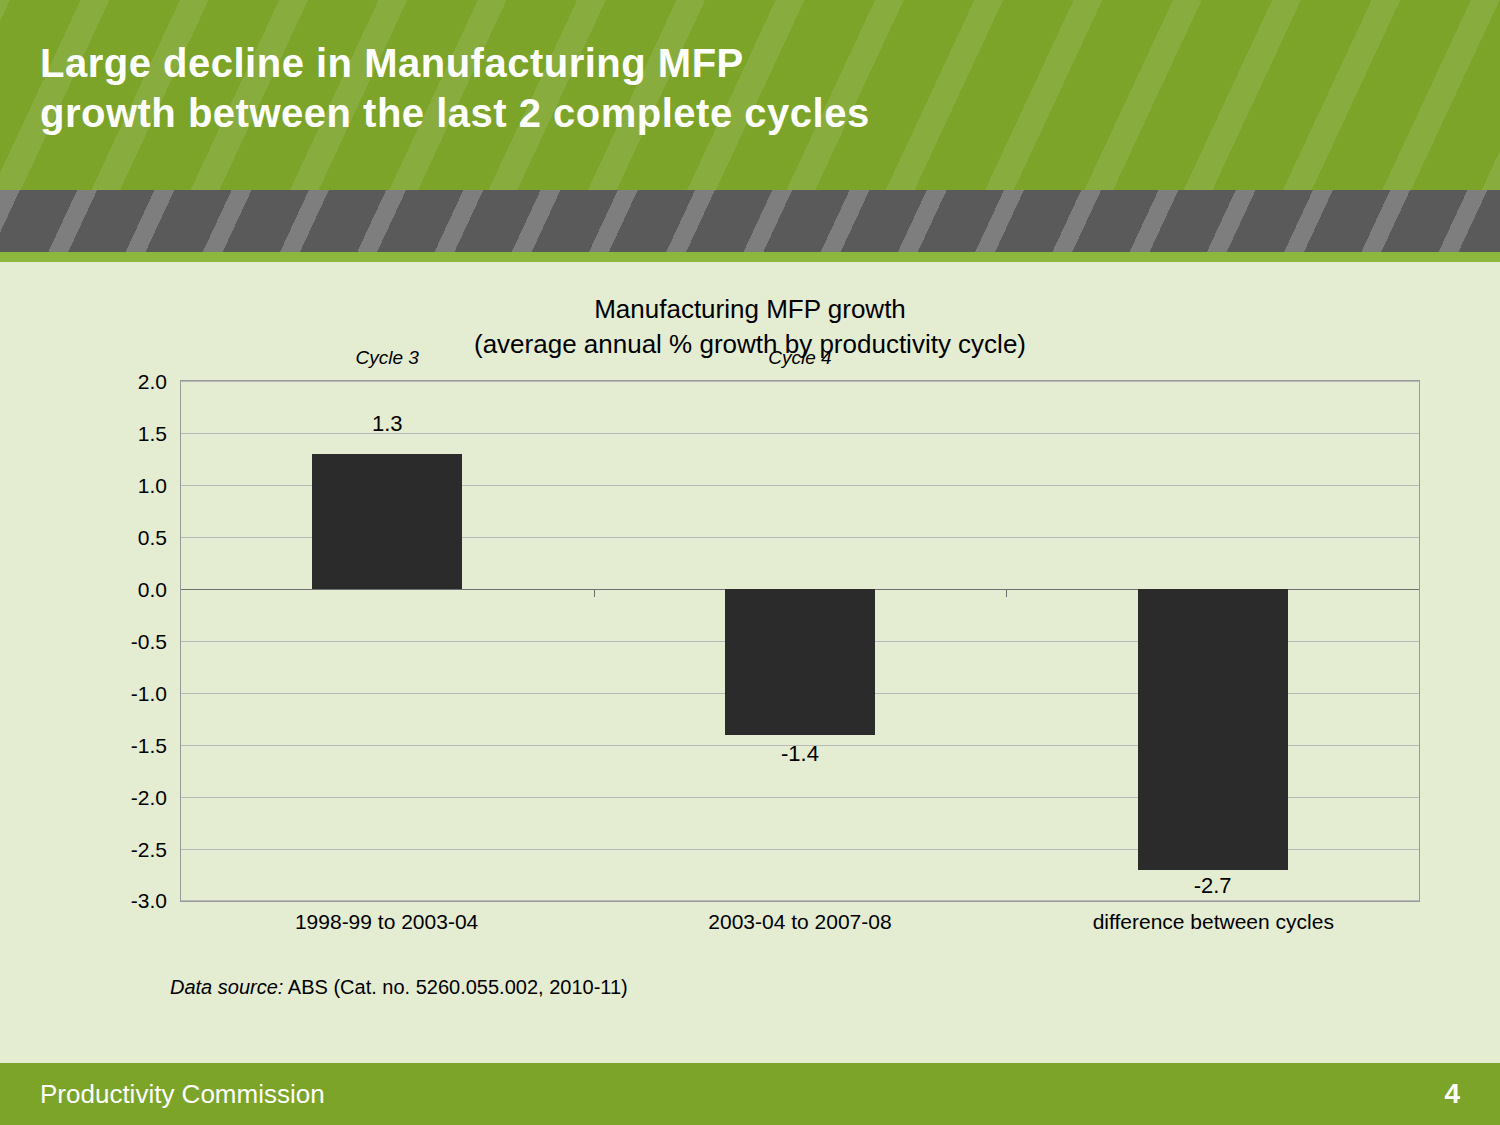Large decline in Manufacturing MFP
growth between the last 2 complete cycles
Manufacturing MFP growth
(average annual % growth by productivity cycle)
Chart scale: 2.0 (top) to -3.0 (bottom) over 520px => 104px per 1.0 unit zero line at (2.0 / 5.0) * 520 = 208px from top
2.0
1.5
1.0
0.5
0.0
-0.5
-1.0
-1.5
-2.0
-2.5
-3.0
1.3
Cycle 3
-1.4
Cycle 4
-2.7
1998-99 to 2003-04
2003-04 to 2007-08
difference between cycles
Data source: ABS (Cat. no. 5260.055.002, 2010-11)
Productivity Commission 4